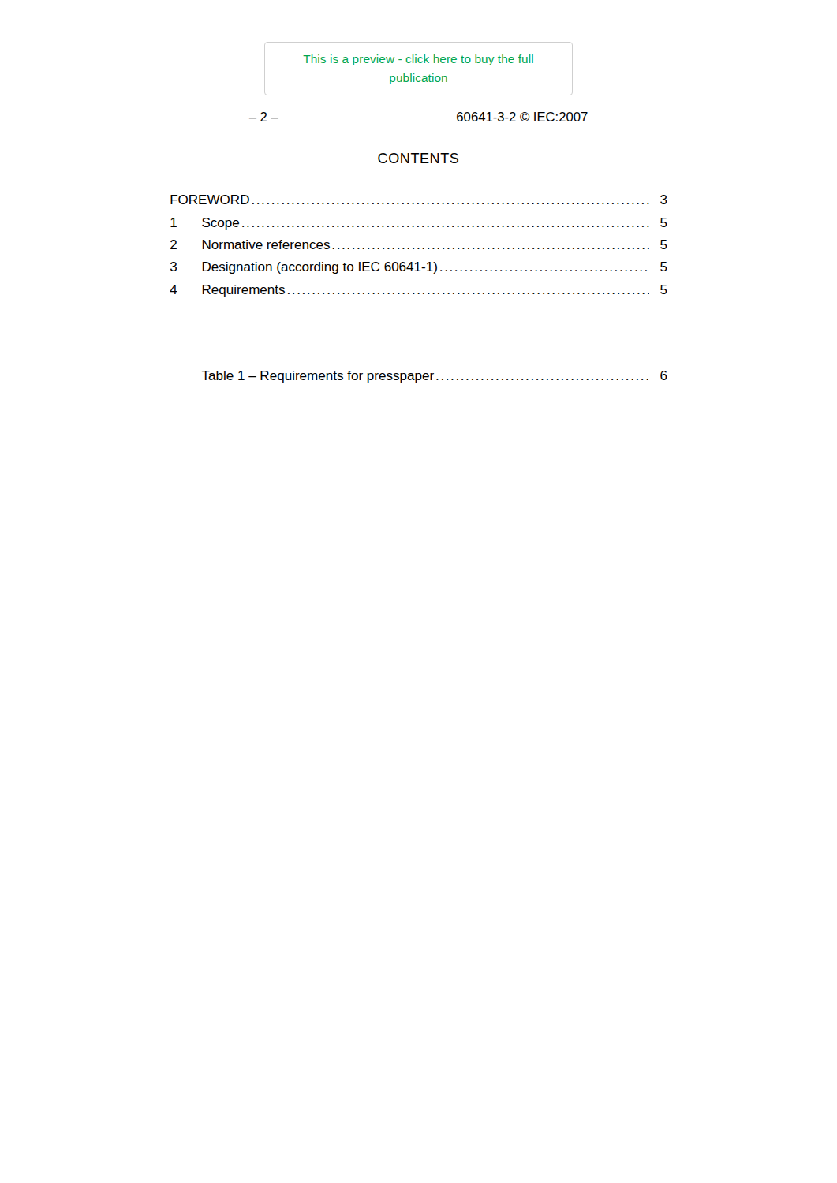This is a preview - click here to buy the full publication
– 2 –
60641-3-2 © IEC:2007
CONTENTS
FOREWORD .................................................................................................................. 3
1 Scope ............................................................................................................. 5
2 Normative references ....................................................................................... 5
3 Designation (according to IEC 60641-1) ......................................................... 5
4 Requirements ............................................................................................... 5
Table 1 – Requirements for presspaper ................................................................. 6